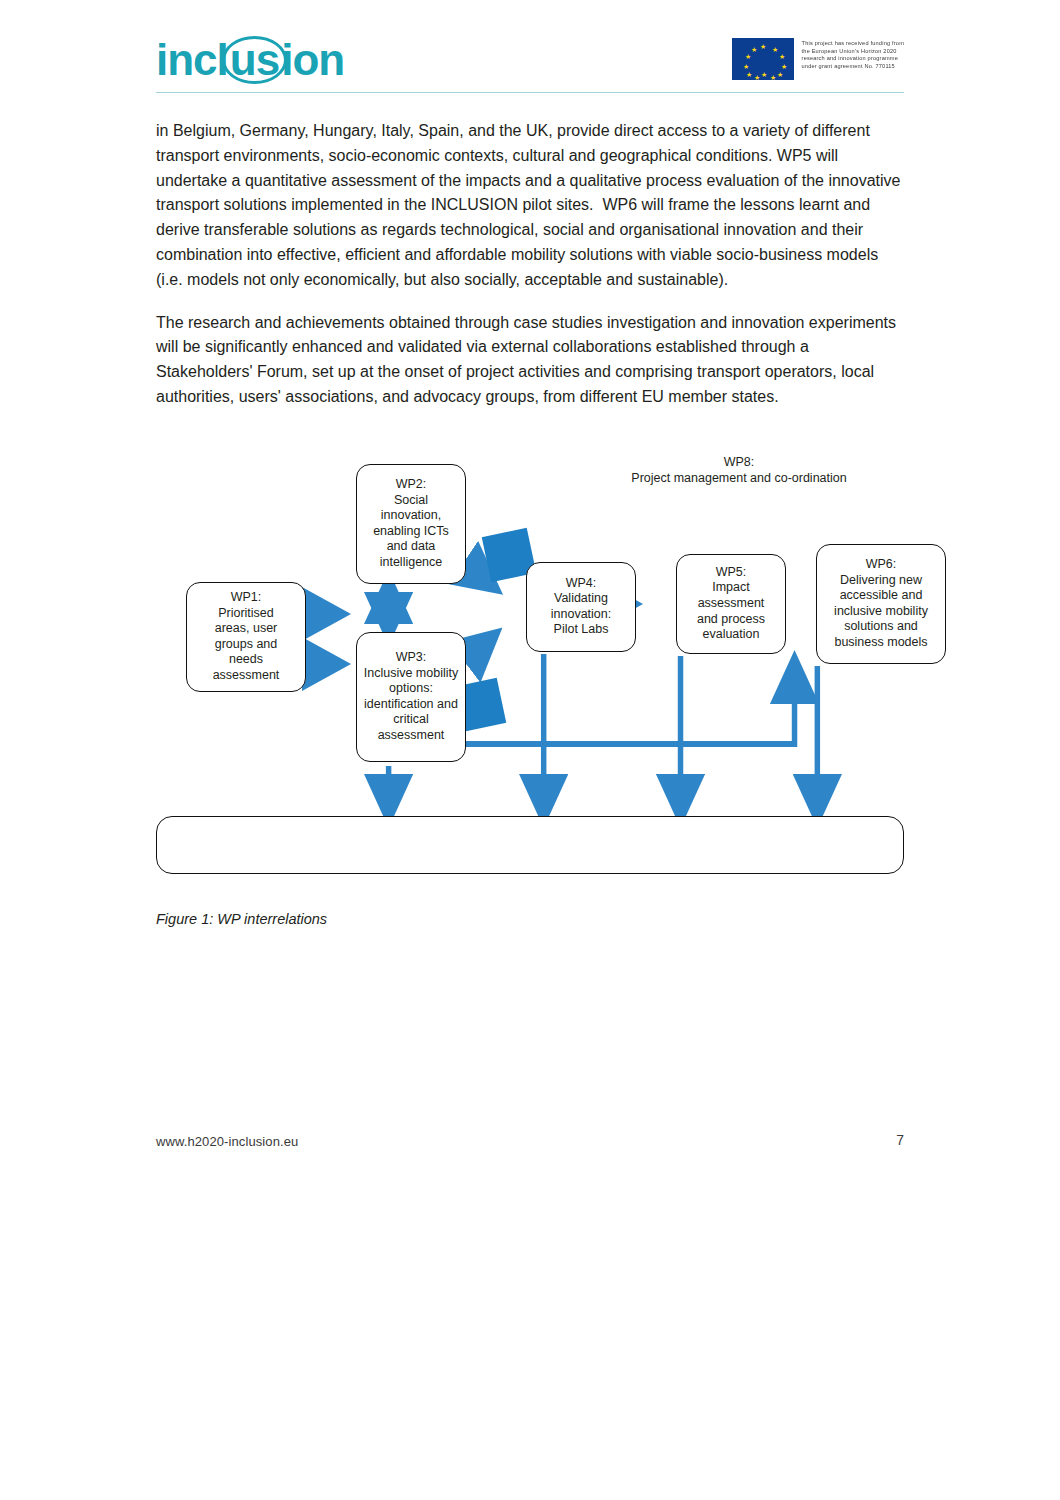inclusion
★ ★ ★ ★ ★ ★ ★ ★ ★ ★ ★ ★
This project has received funding from
the European Union's Horizon 2020
research and innovation programme
under grant agreement No. 770115
in Belgium, Germany, Hungary, Italy, Spain, and the UK, provide direct access to a variety of different transport environments, socio-economic contexts, cultural and geographical conditions. WP5 will undertake a quantitative assessment of the impacts and a qualitative process evaluation of the innovative transport solutions implemented in the INCLUSION pilot sites. WP6 will frame the lessons learnt and derive transferable solutions as regards technological, social and organisational innovation and their combination into effective, efficient and affordable mobility solutions with viable socio-business models (i.e. models not only economically, but also socially, acceptable and sustainable).
The research and achievements obtained through case studies investigation and innovation experiments will be significantly enhanced and validated via external collaborations established through a Stakeholders' Forum, set up at the onset of project activities and comprising transport operators, local authorities, users' associations, and advocacy groups, from different EU member states.
WP8:
Project management and co-ordination
WP1:
Prioritised
areas, user
groups and
needs
assessment
WP2:
Social
innovation,
enabling ICTs
and data
intelligence
WP3:
Inclusive mobility
options:
identification and
critical
assessment
WP4:
Validating
innovation:
Pilot Labs
WP5:
Impact
assessment
and process
evaluation
WP6:
Delivering new
accessible and
inclusive mobility
solutions and
business models
Figure 1: WP interrelations
www.h2020-inclusion.eu 7